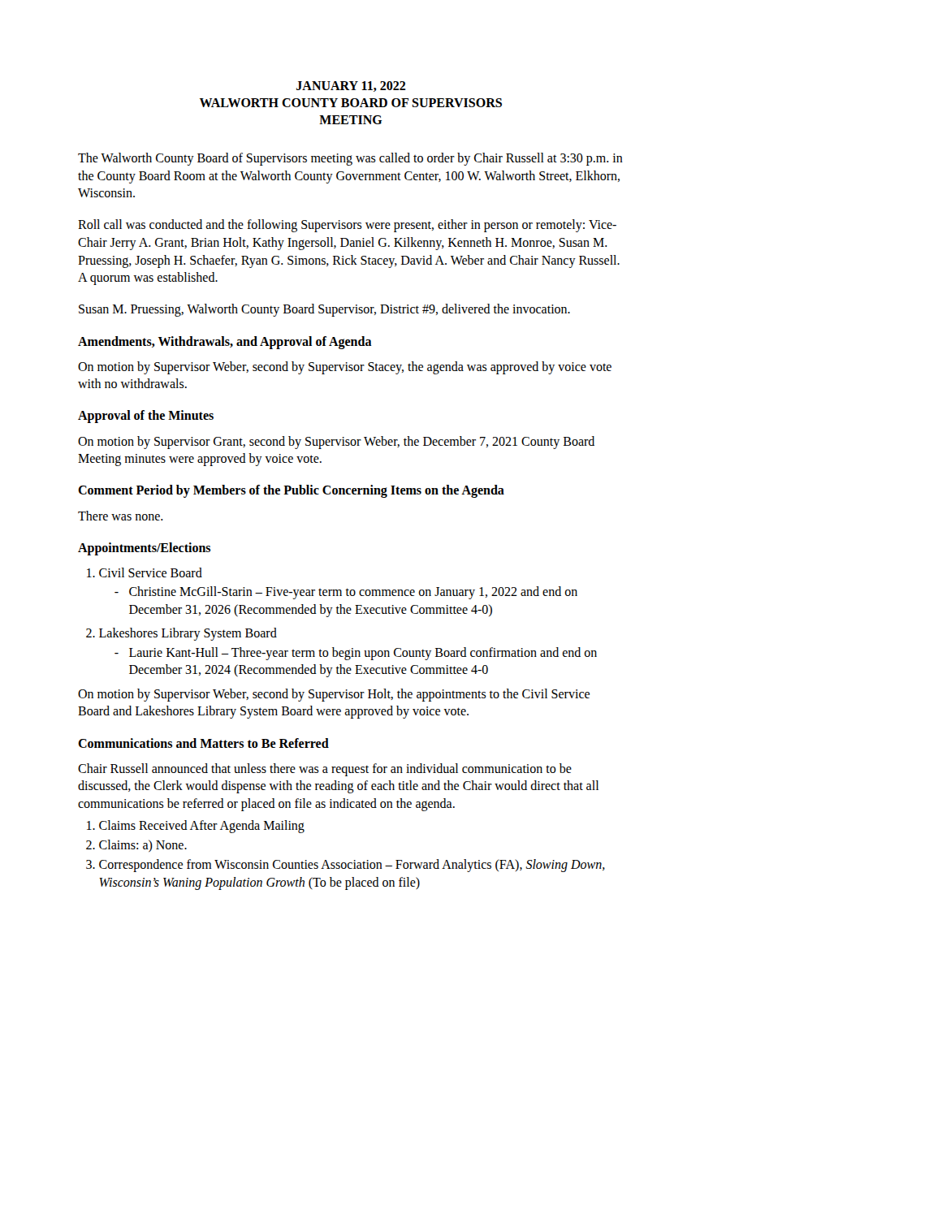JANUARY 11, 2022
WALWORTH COUNTY BOARD OF SUPERVISORS
MEETING
The Walworth County Board of Supervisors meeting was called to order by Chair Russell at 3:30 p.m. in the County Board Room at the Walworth County Government Center, 100 W. Walworth Street, Elkhorn, Wisconsin.
Roll call was conducted and the following Supervisors were present, either in person or remotely: Vice-Chair Jerry A. Grant, Brian Holt, Kathy Ingersoll, Daniel G. Kilkenny, Kenneth H. Monroe, Susan M. Pruessing, Joseph H. Schaefer, Ryan G. Simons, Rick Stacey, David A. Weber and Chair Nancy Russell. A quorum was established.
Susan M. Pruessing, Walworth County Board Supervisor, District #9, delivered the invocation.
Amendments, Withdrawals, and Approval of Agenda
On motion by Supervisor Weber, second by Supervisor Stacey, the agenda was approved by voice vote with no withdrawals.
Approval of the Minutes
On motion by Supervisor Grant, second by Supervisor Weber, the December 7, 2021 County Board Meeting minutes were approved by voice vote.
Comment Period by Members of the Public Concerning Items on the Agenda
There was none.
Appointments/Elections
Civil Service Board
Christine McGill-Starin – Five-year term to commence on January 1, 2022 and end on December 31, 2026 (Recommended by the Executive Committee 4-0)
Lakeshores Library System Board
Laurie Kant-Hull – Three-year term to begin upon County Board confirmation and end on December 31, 2024 (Recommended by the Executive Committee 4-0
On motion by Supervisor Weber, second by Supervisor Holt, the appointments to the Civil Service Board and Lakeshores Library System Board were approved by voice vote.
Communications and Matters to Be Referred
Chair Russell announced that unless there was a request for an individual communication to be discussed, the Clerk would dispense with the reading of each title and the Chair would direct that all communications be referred or placed on file as indicated on the agenda.
Claims Received After Agenda Mailing
Claims: a) None.
Correspondence from Wisconsin Counties Association – Forward Analytics (FA), Slowing Down, Wisconsin’s Waning Population Growth (To be placed on file)